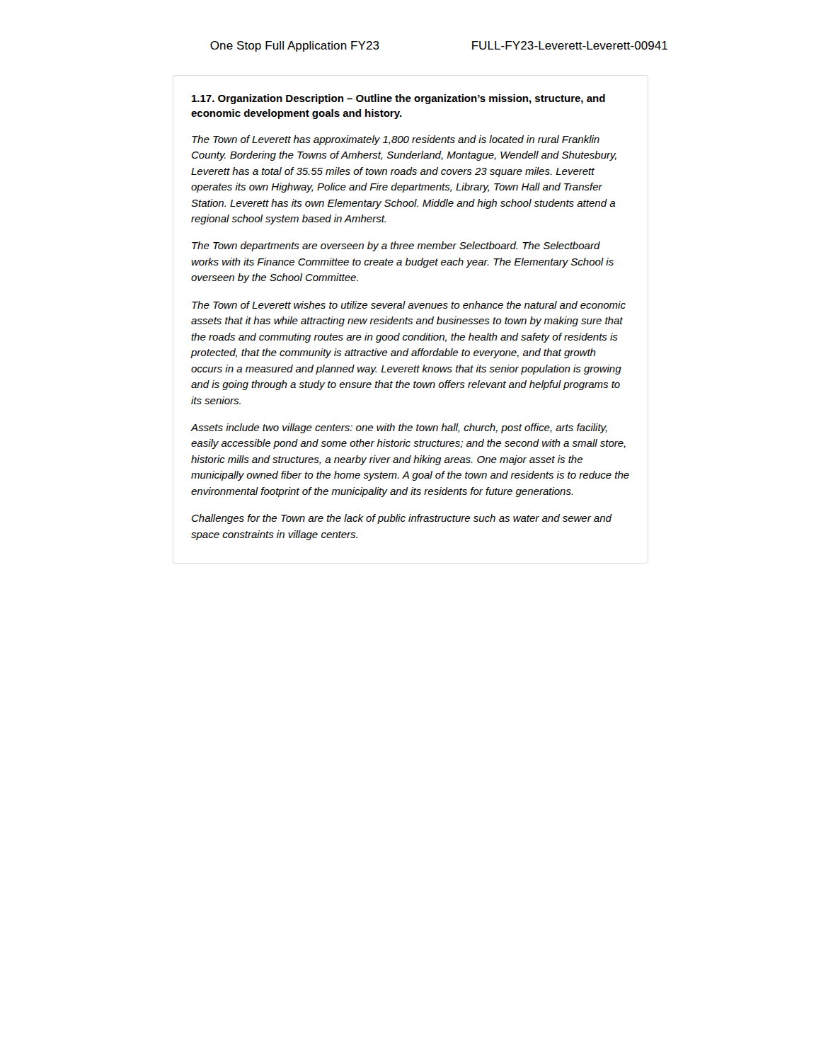One Stop Full Application FY23 FULL-FY23-Leverett-Leverett-00941
1.17. Organization Description – Outline the organization’s mission, structure, and economic development goals and history.
The Town of Leverett has approximately 1,800 residents and is located in rural Franklin County. Bordering the Towns of Amherst, Sunderland, Montague, Wendell and Shutesbury, Leverett has a total of 35.55 miles of town roads and covers 23 square miles. Leverett operates its own Highway, Police and Fire departments, Library, Town Hall and Transfer Station. Leverett has its own Elementary School. Middle and high school students attend a regional school system based in Amherst.
The Town departments are overseen by a three member Selectboard. The Selectboard works with its Finance Committee to create a budget each year. The Elementary School is overseen by the School Committee.
The Town of Leverett wishes to utilize several avenues to enhance the natural and economic assets that it has while attracting new residents and businesses to town by making sure that the roads and commuting routes are in good condition, the health and safety of residents is protected, that the community is attractive and affordable to everyone, and that growth occurs in a measured and planned way. Leverett knows that its senior population is growing and is going through a study to ensure that the town offers relevant and helpful programs to its seniors.
Assets include two village centers: one with the town hall, church, post office, arts facility, easily accessible pond and some other historic structures; and the second with a small store, historic mills and structures, a nearby river and hiking areas. One major asset is the municipally owned fiber to the home system. A goal of the town and residents is to reduce the environmental footprint of the municipality and its residents for future generations.
Challenges for the Town are the lack of public infrastructure such as water and sewer and space constraints in village centers.